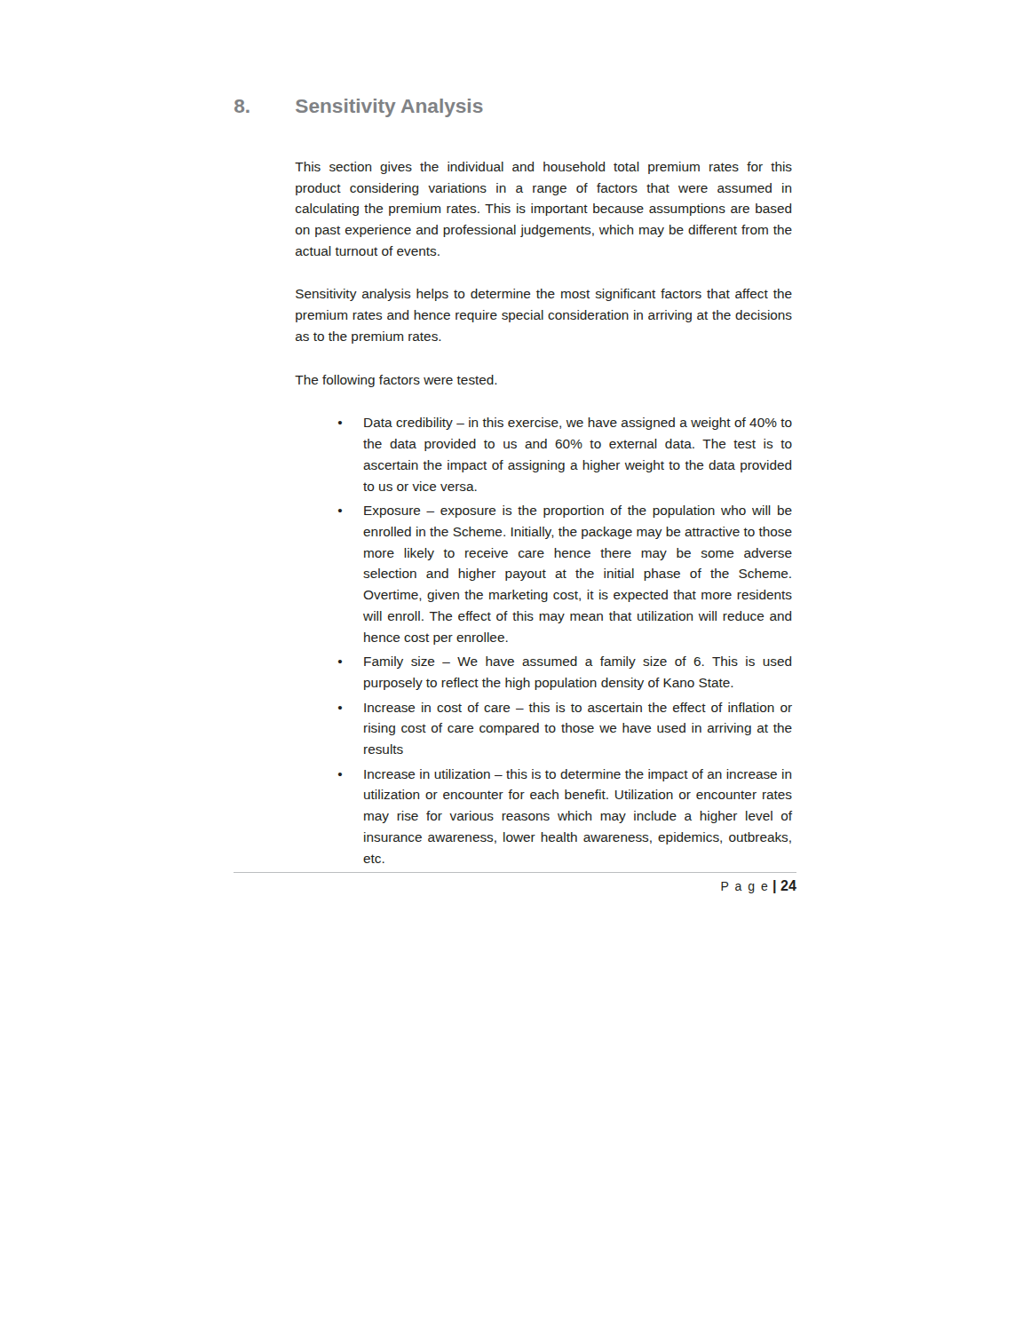8.
Sensitivity Analysis
This section gives the individual and household total premium rates for this product considering variations in a range of factors that were assumed in calculating the premium rates. This is important because assumptions are based on past experience and professional judgements, which may be different from the actual turnout of events.
Sensitivity analysis helps to determine the most significant factors that affect the premium rates and hence require special consideration in arriving at the decisions as to the premium rates.
The following factors were tested.
Data credibility – in this exercise, we have assigned a weight of 40% to the data provided to us and 60% to external data. The test is to ascertain the impact of assigning a higher weight to the data provided to us or vice versa.
Exposure – exposure is the proportion of the population who will be enrolled in the Scheme. Initially, the package may be attractive to those more likely to receive care hence there may be some adverse selection and higher payout at the initial phase of the Scheme. Overtime, given the marketing cost, it is expected that more residents will enroll. The effect of this may mean that utilization will reduce and hence cost per enrollee.
Family size – We have assumed a family size of 6. This is used purposely to reflect the high population density of Kano State.
Increase in cost of care – this is to ascertain the effect of inflation or rising cost of care compared to those we have used in arriving at the results
Increase in utilization – this is to determine the impact of an increase in utilization or encounter for each benefit. Utilization or encounter rates may rise for various reasons which may include a higher level of insurance awareness, lower health awareness, epidemics, outbreaks, etc.
P a g e | 24